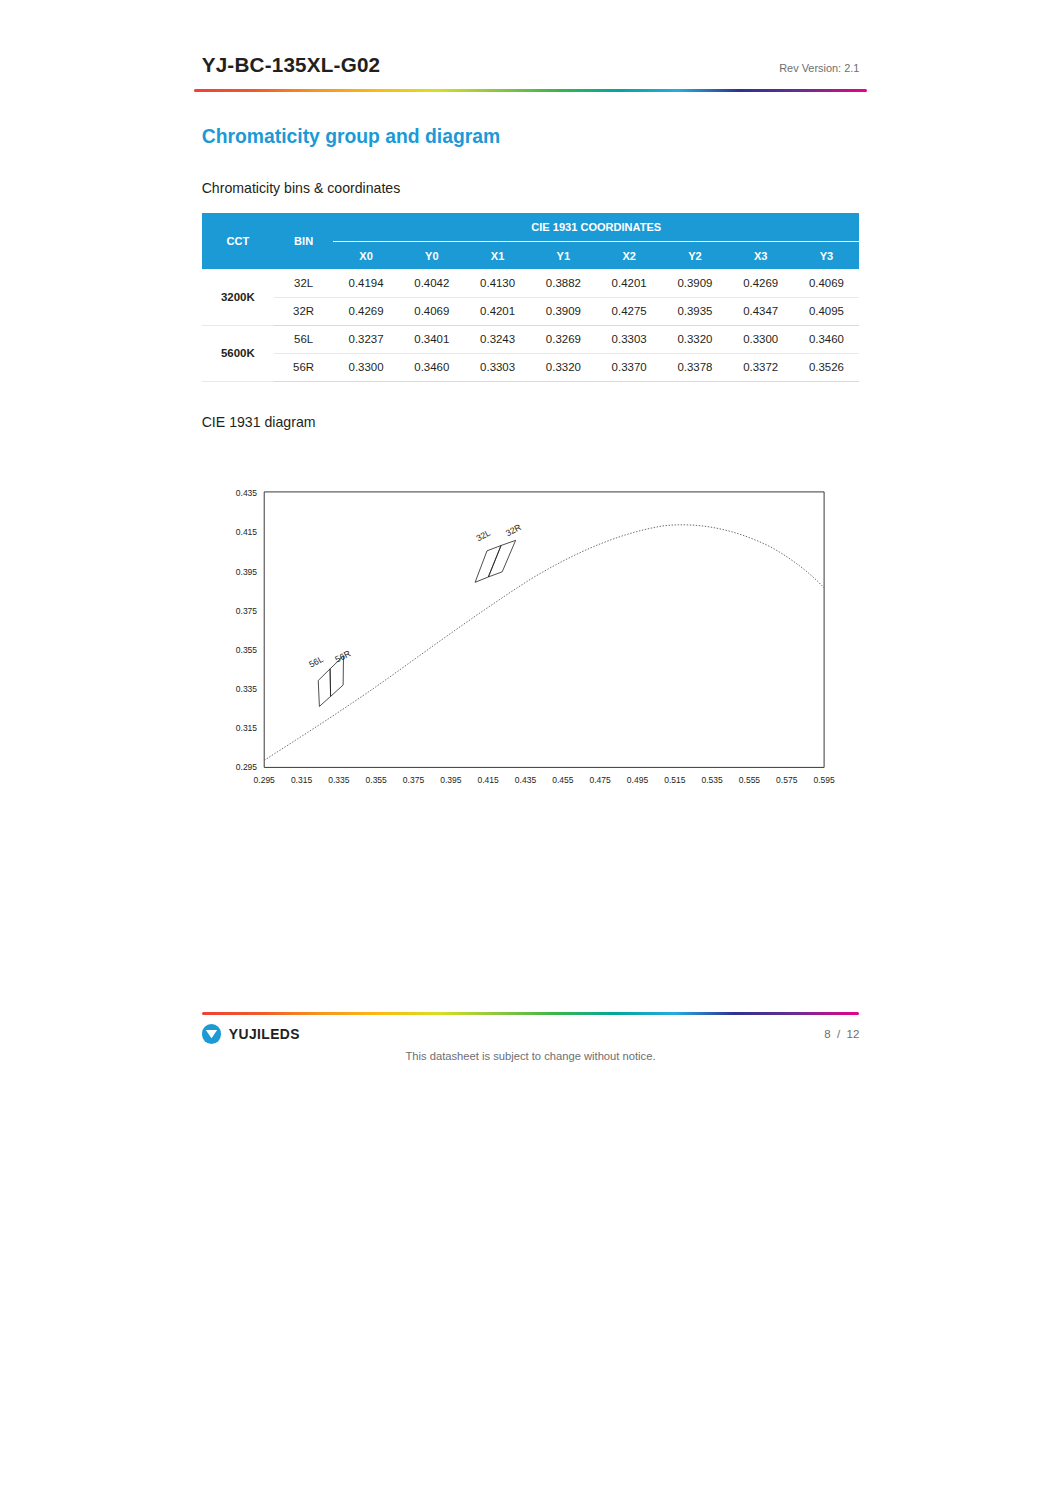YJ-BC-135XL-G02
Rev Version: 2.1
Chromaticity group and diagram
Chromaticity bins & coordinates
| CCT | BIN | CIE 1931 COORDINATES |
| --- | --- | --- |
| X0 | Y0 | X1 | Y1 | X2 | Y2 | X3 | Y3 |
| 3200K | 32L | 0.4194 | 0.4042 | 0.4130 | 0.3882 | 0.4201 | 0.3909 | 0.4269 | 0.4069 |
| 32R | 0.4269 | 0.4069 | 0.4201 | 0.3909 | 0.4275 | 0.3935 | 0.4347 | 0.4095 |
| 5600K | 56L | 0.3237 | 0.3401 | 0.3243 | 0.3269 | 0.3303 | 0.3320 | 0.3300 | 0.3460 |
| 56R | 0.3300 | 0.3460 | 0.3303 | 0.3320 | 0.3370 | 0.3378 | 0.3372 | 0.3526 |
CIE 1931 diagram
Plot area mapping: x: 0.295 -> 0.595 maps to px 70 -> 700 y: 0.295 -> 0.435 maps to px 330 -> 20 0.295 0.315 0.335 0.355 0.375 0.395 0.415 0.435 0.295 0.315 0.335 0.355 0.375 0.395 0.415 0.435 0.455 0.475 0.495 0.515 0.535 0.555 0.575 0.595 32L 32R 56L 56R
YUJILEDS
8 / 12
This datasheet is subject to change without notice.